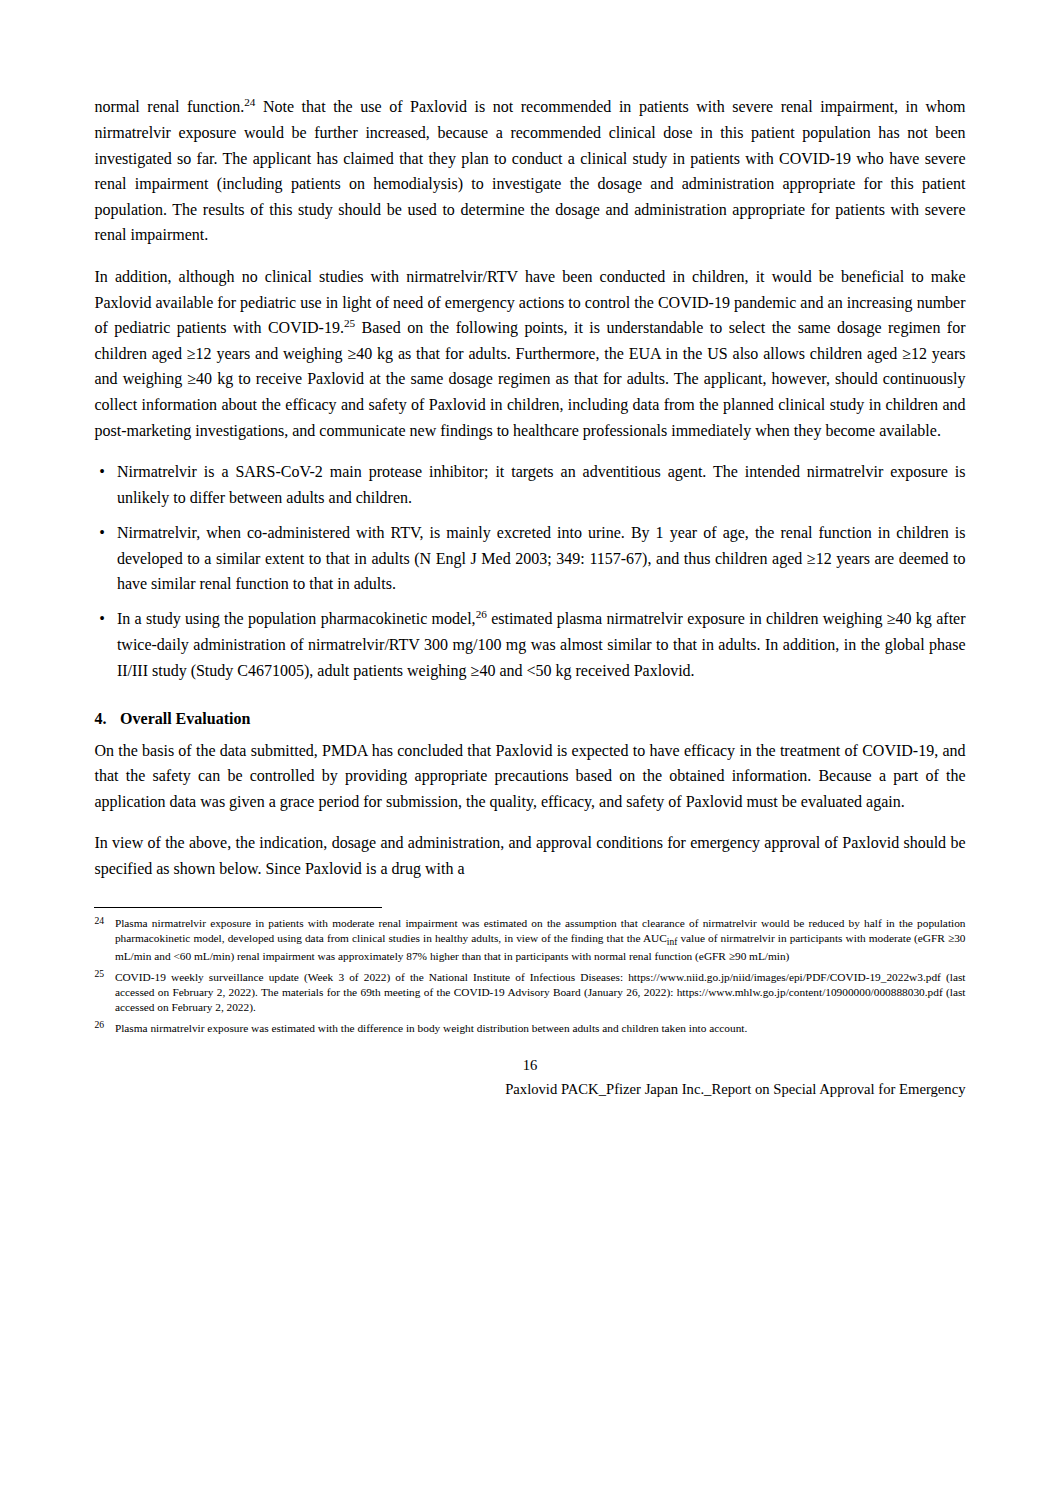normal renal function.24 Note that the use of Paxlovid is not recommended in patients with severe renal impairment, in whom nirmatrelvir exposure would be further increased, because a recommended clinical dose in this patient population has not been investigated so far. The applicant has claimed that they plan to conduct a clinical study in patients with COVID-19 who have severe renal impairment (including patients on hemodialysis) to investigate the dosage and administration appropriate for this patient population. The results of this study should be used to determine the dosage and administration appropriate for patients with severe renal impairment.
In addition, although no clinical studies with nirmatrelvir/RTV have been conducted in children, it would be beneficial to make Paxlovid available for pediatric use in light of need of emergency actions to control the COVID-19 pandemic and an increasing number of pediatric patients with COVID-19.25 Based on the following points, it is understandable to select the same dosage regimen for children aged ≥12 years and weighing ≥40 kg as that for adults. Furthermore, the EUA in the US also allows children aged ≥12 years and weighing ≥40 kg to receive Paxlovid at the same dosage regimen as that for adults. The applicant, however, should continuously collect information about the efficacy and safety of Paxlovid in children, including data from the planned clinical study in children and post-marketing investigations, and communicate new findings to healthcare professionals immediately when they become available.
Nirmatrelvir is a SARS-CoV-2 main protease inhibitor; it targets an adventitious agent. The intended nirmatrelvir exposure is unlikely to differ between adults and children.
Nirmatrelvir, when co-administered with RTV, is mainly excreted into urine. By 1 year of age, the renal function in children is developed to a similar extent to that in adults (N Engl J Med 2003; 349: 1157-67), and thus children aged ≥12 years are deemed to have similar renal function to that in adults.
In a study using the population pharmacokinetic model,26 estimated plasma nirmatrelvir exposure in children weighing ≥40 kg after twice-daily administration of nirmatrelvir/RTV 300 mg/100 mg was almost similar to that in adults. In addition, in the global phase II/III study (Study C4671005), adult patients weighing ≥40 and <50 kg received Paxlovid.
4. Overall Evaluation
On the basis of the data submitted, PMDA has concluded that Paxlovid is expected to have efficacy in the treatment of COVID-19, and that the safety can be controlled by providing appropriate precautions based on the obtained information. Because a part of the application data was given a grace period for submission, the quality, efficacy, and safety of Paxlovid must be evaluated again.
In view of the above, the indication, dosage and administration, and approval conditions for emergency approval of Paxlovid should be specified as shown below. Since Paxlovid is a drug with a
Plasma nirmatrelvir exposure in patients with moderate renal impairment was estimated on the assumption that clearance of nirmatrelvir would be reduced by half in the population pharmacokinetic model, developed using data from clinical studies in healthy adults, in view of the finding that the AUCinf value of nirmatrelvir in participants with moderate (eGFR ≥30 mL/min and <60 mL/min) renal impairment was approximately 87% higher than that in participants with normal renal function (eGFR ≥90 mL/min)
COVID-19 weekly surveillance update (Week 3 of 2022) of the National Institute of Infectious Diseases: https://www.niid.go.jp/niid/images/epi/PDF/COVID-19_2022w3.pdf (last accessed on February 2, 2022). The materials for the 69th meeting of the COVID-19 Advisory Board (January 26, 2022): https://www.mhlw.go.jp/content/10900000/000888030.pdf (last accessed on February 2, 2022).
Plasma nirmatrelvir exposure was estimated with the difference in body weight distribution between adults and children taken into account.
16 Paxlovid PACK_Pfizer Japan Inc._Report on Special Approval for Emergency